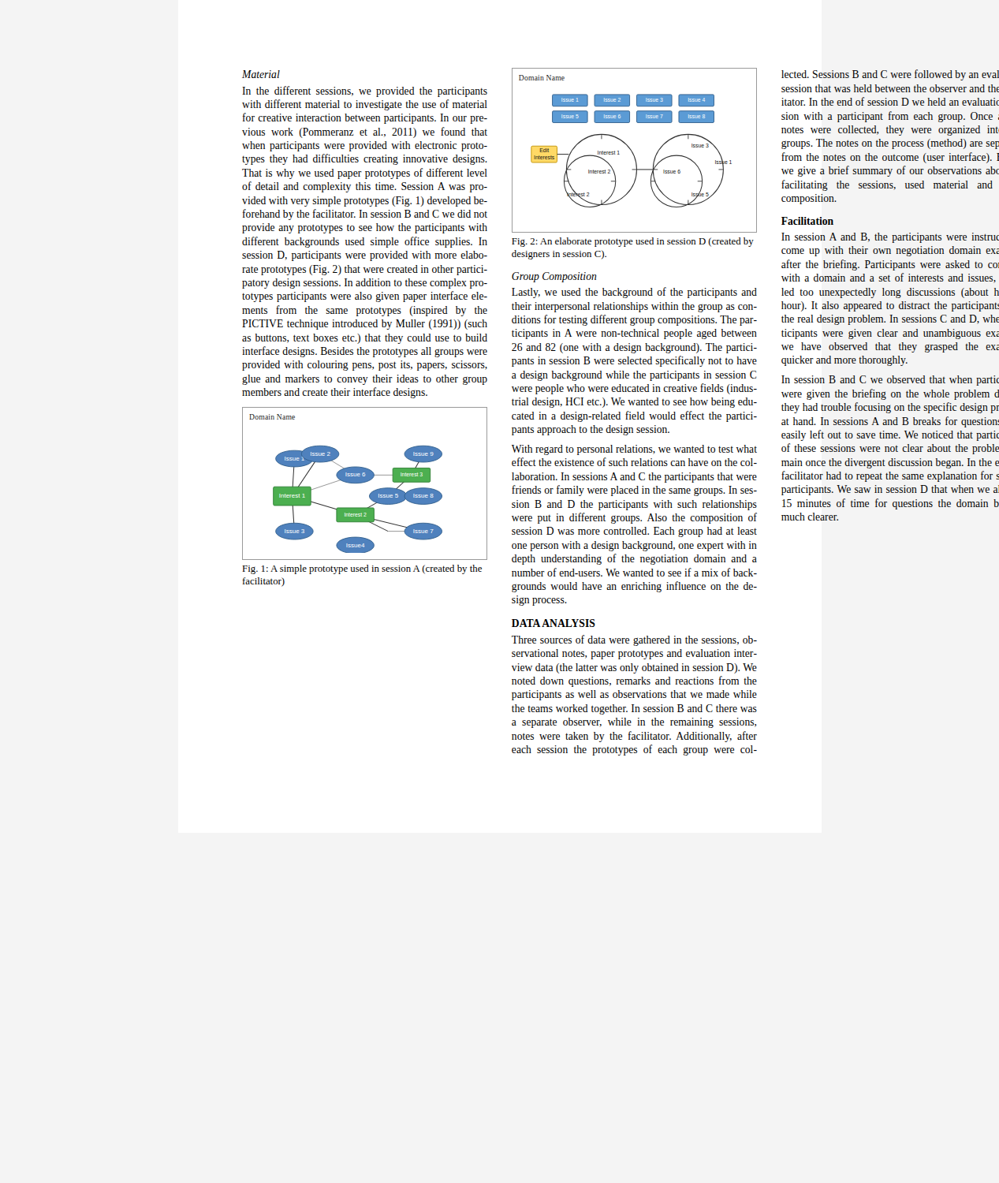Material
In the different sessions, we provided the participants with different material to investigate the use of material for creative interaction between participants. In our previous work (Pommeranz et al., 2011) we found that when participants were provided with electronic prototypes they had difficulties creating innovative designs. That is why we used paper prototypes of different level of detail and complexity this time. Session A was provided with very simple prototypes (Fig. 1) developed beforehand by the facilitator. In session B and C we did not provide any prototypes to see how the participants with different backgrounds used simple office supplies. In session D, participants were provided with more elaborate prototypes (Fig. 2) that were created in other participatory design sessions. In addition to these complex prototypes participants were also given paper interface elements from the same prototypes (inspired by the PICTIVE technique introduced by Muller (1991)) (such as buttons, text boxes etc.) that they could use to build interface designs. Besides the prototypes all groups were provided with colouring pens, post its, papers, scissors, glue and markers to convey their ideas to other group members and create their interface designs.
Domain Name
Issue 1 Issue 2 Issue 9 Issue 6 Issue 5 Issue 8 Issue 3 Issue 7 Issue4 Interest 1 Interest 2 Interest 3
Fig. 1: A simple prototype used in session A (created by the facilitator)
Domain Name
Issue 1 Issue 2 Issue 3 Issue 4 Issue 5 Issue 6 Issue 7 Issue 8 Edit Interests Interest 1 Interest 2 Interest 2 Issue 3 Issue 1 Issue 6 Issue 5
Fig. 2: An elaborate prototype used in session D (created by designers in session C).
Group Composition
Lastly, we used the background of the participants and their interpersonal relationships within the group as conditions for testing different group compositions. The participants in A were non-technical people aged between 26 and 82 (one with a design background). The participants in session B were selected specifically not to have a design background while the participants in session C were people who were educated in creative fields (industrial design, HCI etc.). We wanted to see how being educated in a design-related field would effect the participants approach to the design session.
With regard to personal relations, we wanted to test what effect the existence of such relations can have on the collaboration. In sessions A and C the participants that were friends or family were placed in the same groups. In session B and D the participants with such relationships were put in different groups. Also the composition of session D was more controlled. Each group had at least one person with a design background, one expert with in depth understanding of the negotiation domain and a number of end-users. We wanted to see if a mix of backgrounds would have an enriching influence on the design process.
Data Analysis
Three sources of data were gathered in the sessions, observational notes, paper prototypes and evaluation interview data (the latter was only obtained in session D). We noted down questions, remarks and reactions from the participants as well as observations that we made while the teams worked together. In session B and C there was a separate observer, while in the remaining sessions, notes were taken by the facilitator. Additionally, after each session the prototypes of each group were collected. Sessions B and C were followed by an evaluation session that was held between the observer and the facilitator. In the end of session D we held an evaluation session with a participant from each group. Once all the notes were collected, they were organized into two groups. The notes on the process (method) are separated from the notes on the outcome (user interface). Below, we give a brief summary of our observations about the facilitating the sessions, used material and group composition.
Facilitation
In session A and B, the participants were instructed to come up with their own negotiation domain examples after the briefing. Participants were asked to come up with a domain and a set of interests and issues, which led too unexpectedly long discussions (about half an hour). It also appeared to distract the participants from the real design problem. In sessions C and D, when participants were given clear and unambiguous examples we have observed that they grasped the examples quicker and more thoroughly.
In session B and C we observed that when participants were given the briefing on the whole problem domain they had trouble focusing on the specific design problem at hand. In sessions A and B breaks for questions were easily left out to save time. We noticed that participants of these sessions were not clear about the problem domain once the divergent discussion began. In the end the facilitator had to repeat the same explanation for several participants. We saw in session D that when we allocate 15 minutes of time for questions the domain became much clearer.